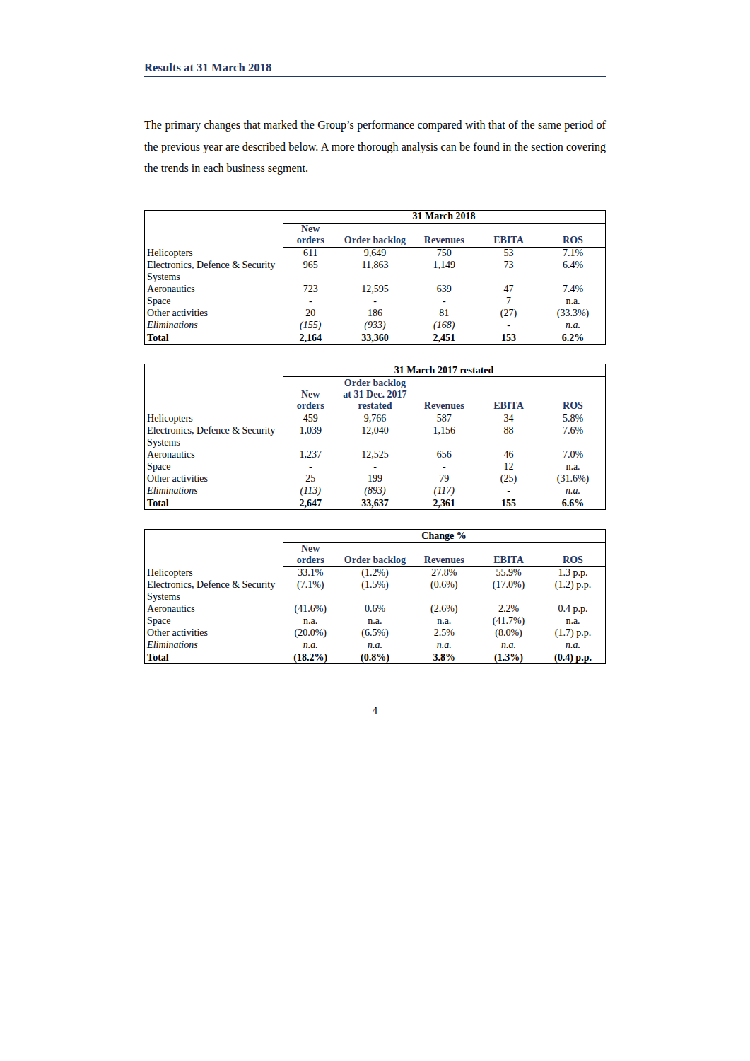Results at 31 March 2018
The primary changes that marked the Group’s performance compared with that of the same period of the previous year are described below. A more thorough analysis can be found in the section covering the trends in each business segment.
| | 31 March 2018 |
| | New orders | Order backlog | Revenues | EBITA | ROS |
| Helicopters | 611 | 9,649 | 750 | 53 | 7.1% |
| Electronics, Defence & Security | 965 | 11,863 | 1,149 | 73 | 6.4% |
| Systems | | | | | |
| Aeronautics | 723 | 12,595 | 639 | 47 | 7.4% |
| Space | - | - | - | 7 | n.a. |
| Other activities | 20 | 186 | 81 | (27) | (33.3%) |
| Eliminations | (155) | (933) | (168) | - | n.a. |
| Total | 2,164 | 33,360 | 2,451 | 153 | 6.2% |
| | 31 March 2017 restated |
| | New orders | Order backlog at 31 Dec. 2017 restated | Revenues | EBITA | ROS |
| Helicopters | 459 | 9,766 | 587 | 34 | 5.8% |
| Electronics, Defence & Security | 1,039 | 12,040 | 1,156 | 88 | 7.6% |
| Systems | | | | | |
| Aeronautics | 1,237 | 12,525 | 656 | 46 | 7.0% |
| Space | - | - | - | 12 | n.a. |
| Other activities | 25 | 199 | 79 | (25) | (31.6%) |
| Eliminations | (113) | (893) | (117) | - | n.a. |
| Total | 2,647 | 33,637 | 2,361 | 155 | 6.6% |
| | Change % |
| | New orders | Order backlog | Revenues | EBITA | ROS |
| Helicopters | 33.1% | (1.2%) | 27.8% | 55.9% | 1.3 p.p. |
| Electronics, Defence & Security | (7.1%) | (1.5%) | (0.6%) | (17.0%) | (1.2) p.p. |
| Systems | | | | | |
| Aeronautics | (41.6%) | 0.6% | (2.6%) | 2.2% | 0.4 p.p. |
| Space | n.a. | n.a. | n.a. | (41.7%) | n.a. |
| Other activities | (20.0%) | (6.5%) | 2.5% | (8.0%) | (1.7) p.p. |
| Eliminations | n.a. | n.a. | n.a. | n.a. | n.a. |
| Total | (18.2%) | (0.8%) | 3.8% | (1.3%) | (0.4) p.p. |
4